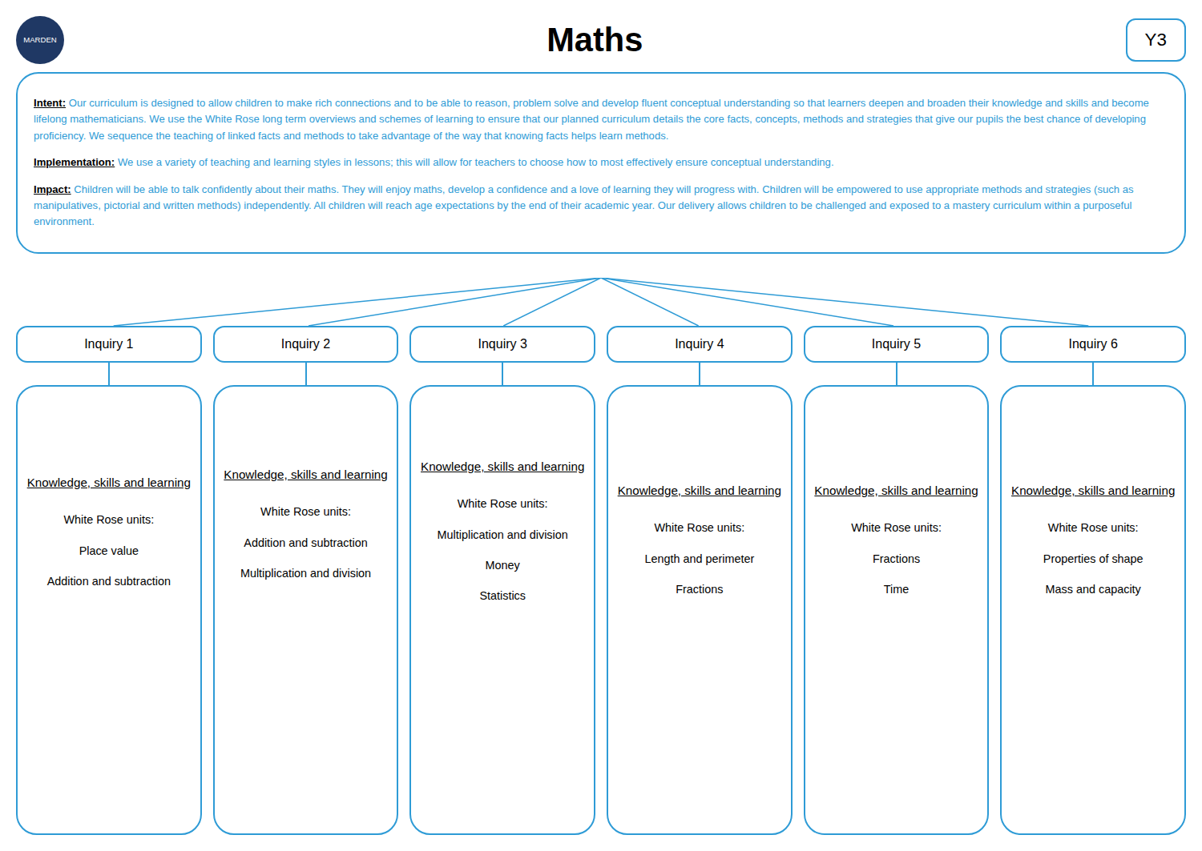MARDEN
Maths
Y3
Intent: Our curriculum is designed to allow children to make rich connections and to be able to reason, problem solve and develop fluent conceptual understanding so that learners deepen and broaden their knowledge and skills and become lifelong mathematicians. We use the White Rose long term overviews and schemes of learning to ensure that our planned curriculum details the core facts, concepts, methods and strategies that give our pupils the best chance of developing proficiency. We sequence the teaching of linked facts and methods to take advantage of the way that knowing facts helps learn methods.
Implementation: We use a variety of teaching and learning styles in lessons; this will allow for teachers to choose how to most effectively ensure conceptual understanding.
Impact: Children will be able to talk confidently about their maths. They will enjoy maths, develop a confidence and a love of learning they will progress with. Children will be empowered to use appropriate methods and strategies (such as manipulatives, pictorial and written methods) independently. All children will reach age expectations by the end of their academic year. Our delivery allows children to be challenged and exposed to a mastery curriculum within a purposeful environment.
Inquiry 1
Inquiry 2
Inquiry 3
Inquiry 4
Inquiry 5
Inquiry 6
Knowledge, skills and learning
White Rose units:
Place value
Addition and subtraction
Knowledge, skills and learning
White Rose units:
Addition and subtraction
Multiplication and division
Knowledge, skills and learning
White Rose units:
Multiplication and division
Money
Statistics
Knowledge, skills and learning
White Rose units:
Length and perimeter
Fractions
Knowledge, skills and learning
White Rose units:
Fractions
Time
Knowledge, skills and learning
White Rose units:
Properties of shape
Mass and capacity